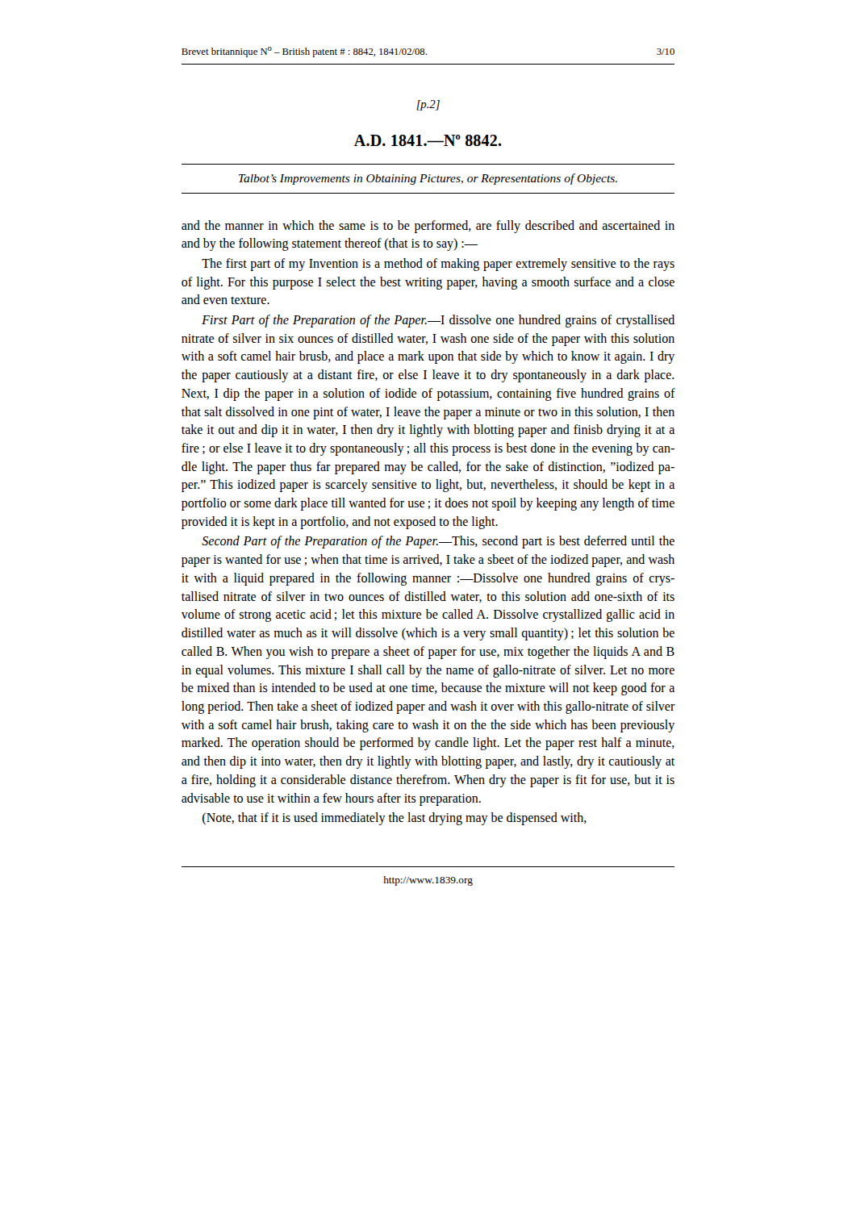Brevet britannique No – British patent # : 8842, 1841/02/08. 3/10
[p.2]
A.D. 1841.—No 8842.
Talbot’s Improvements in Obtaining Pictures, or Representations of Objects.
and the manner in which the same is to be performed, are fully described and ascertained in and by the following statement thereof (that is to say) :—
The first part of my Invention is a method of making paper extremely sensitive to the rays of light. For this purpose I select the best writing paper, having a smooth surface and a close and even texture.
First Part of the Preparation of the Paper.—I dissolve one hundred grains of crystallised nitrate of silver in six ounces of distilled water, I wash one side of the paper with this solution with a soft camel hair brusb, and place a mark upon that side by which to know it again. I dry the paper cautiously at a distant fire, or else I leave it to dry spontaneously in a dark place. Next, I dip the paper in a solution of iodide of potassium, containing five hundred grains of that salt dissolved in one pint of water, I leave the paper a minute or two in this solution, I then take it out and dip it in water, I then dry it lightly with blotting paper and finisb drying it at a fire ; or else I leave it to dry spontaneously ; all this process is best done in the evening by candle light. The paper thus far prepared may be called, for the sake of distinction, ”iodized paper.” This iodized paper is scarcely sensitive to light, but, nevertheless, it should be kept in a portfolio or some dark place till wanted for use ; it does not spoil by keeping any length of time provided it is kept in a portfolio, and not exposed to the light.
Second Part of the Preparation of the Paper.—This, second part is best deferred until the paper is wanted for use ; when that time is arrived, I take a sbeet of the iodized paper, and wash it with a liquid prepared in the following manner :—Dissolve one hundred grains of crystallised nitrate of silver in two ounces of distilled water, to this solution add one-sixth of its volume of strong acetic acid ; let this mixture be called A. Dissolve crystallized gallic acid in distilled water as much as it will dissolve (which is a very small quantity) ; let this solution be called B. When you wish to prepare a sheet of paper for use, mix together the liquids A and B in equal volumes. This mixture I shall call by the name of gallo-nitrate of silver. Let no more be mixed than is intended to be used at one time, because the mixture will not keep good for a long period. Then take a sheet of iodized paper and wash it over with this gallo-nitrate of silver with a soft camel hair brush, taking care to wash it on the the side which has been previously marked. The operation should be performed by candle light. Let the paper rest half a minute, and then dip it into water, then dry it lightly with blotting paper, and lastly, dry it cautiously at a fire, holding it a considerable distance therefrom. When dry the paper is fit for use, but it is advisable to use it within a few hours after its preparation.
(Note, that if it is used immediately the last drying may be dispensed with,
http://www.1839.org